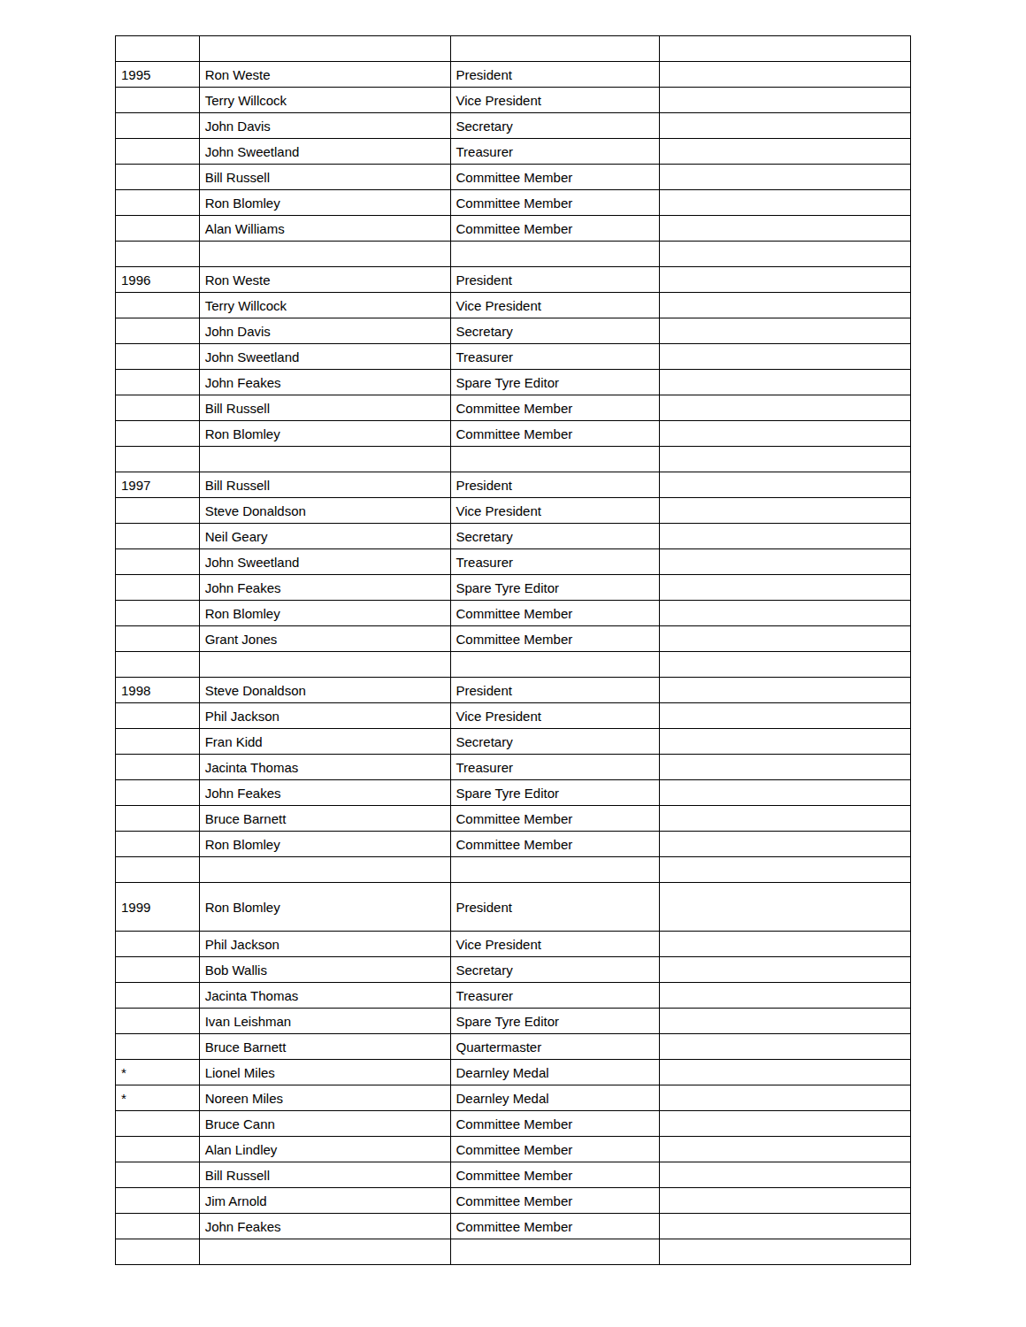| 1995 | Ron Weste | President | |
| | Terry Willcock | Vice President | |
| | John Davis | Secretary | |
| | John Sweetland | Treasurer | |
| | Bill Russell | Committee Member | |
| | Ron Blomley | Committee Member | |
| | Alan Williams | Committee Member | |
| 1996 | Ron Weste | President | |
| | Terry Willcock | Vice President | |
| | John Davis | Secretary | |
| | John Sweetland | Treasurer | |
| | John Feakes | Spare Tyre Editor | |
| | Bill Russell | Committee Member | |
| | Ron Blomley | Committee Member | |
| 1997 | Bill Russell | President | |
| | Steve Donaldson | Vice President | |
| | Neil Geary | Secretary | |
| | John Sweetland | Treasurer | |
| | John Feakes | Spare Tyre Editor | |
| | Ron Blomley | Committee Member | |
| | Grant Jones | Committee Member | |
| 1998 | Steve Donaldson | President | |
| | Phil Jackson | Vice President | |
| | Fran Kidd | Secretary | |
| | Jacinta Thomas | Treasurer | |
| | John Feakes | Spare Tyre Editor | |
| | Bruce Barnett | Committee Member | |
| | Ron Blomley | Committee Member | |
| 1999 | Ron Blomley | President | |
| | Phil Jackson | Vice President | |
| | Bob Wallis | Secretary | |
| | Jacinta Thomas | Treasurer | |
| | Ivan Leishman | Spare Tyre Editor | |
| | Bruce Barnett | Quartermaster | |
| * | Lionel Miles | Dearnley Medal | |
| * | Noreen Miles | Dearnley Medal | |
| | Bruce Cann | Committee Member | |
| | Alan Lindley | Committee Member | |
| | Bill Russell | Committee Member | |
| | Jim Arnold | Committee Member | |
| | John Feakes | Committee Member | |